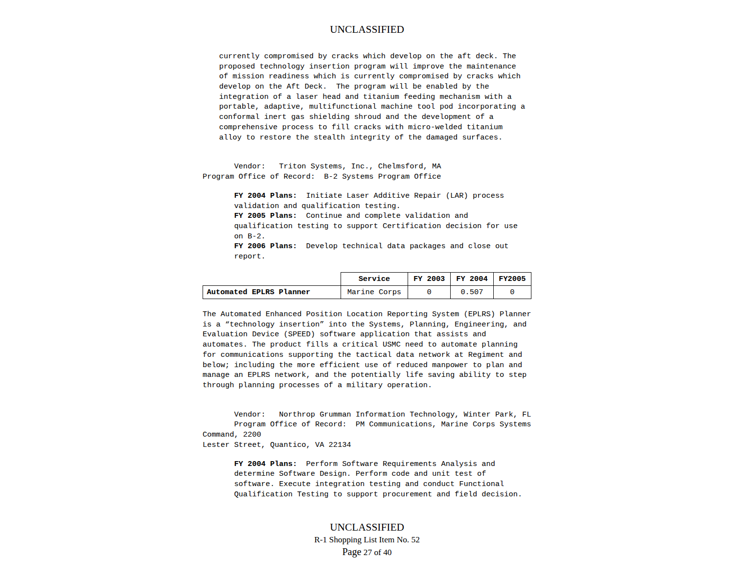UNCLASSIFIED
currently compromised by cracks which develop on the aft deck. The proposed technology insertion program will improve the maintenance of mission readiness which is currently compromised by cracks which develop on the Aft Deck. The program will be enabled by the integration of a laser head and titanium feeding mechanism with a portable, adaptive, multifunctional machine tool pod incorporating a conformal inert gas shielding shroud and the development of a comprehensive process to fill cracks with micro-welded titanium alloy to restore the stealth integrity of the damaged surfaces.
Vendor: Triton Systems, Inc., Chelmsford, MA Program Office of Record: B-2 Systems Program Office
FY 2004 Plans: Initiate Laser Additive Repair (LAR) process validation and qualification testing. FY 2005 Plans: Continue and complete validation and qualification testing to support Certification decision for use on B-2. FY 2006 Plans: Develop technical data packages and close out report.
| | Service | FY 2003 | FY 2004 | FY2005 |
| Automated EPLRS Planner | Marine Corps | 0 | 0.507 | 0 |
The Automated Enhanced Position Location Reporting System (EPLRS) Planner is a “technology insertion” into the Systems, Planning, Engineering, and Evaluation Device (SPEED) software application that assists and automates. The product fills a critical USMC need to automate planning for communications supporting the tactical data network at Regiment and below; including the more efficient use of reduced manpower to plan and manage an EPLRS network, and the potentially life saving ability to step through planning processes of a military operation.
Vendor: Northrop Grumman Information Technology, Winter Park, FL Program Office of Record: PM Communications, Marine Corps Systems Command, 2200 Lester Street, Quantico, VA 22134
FY 2004 Plans: Perform Software Requirements Analysis and determine Software Design. Perform code and unit test of software. Execute integration testing and conduct Functional Qualification Testing to support procurement and field decision.
UNCLASSIFIED
R-1 Shopping List Item No. 52
Page 27 of 40